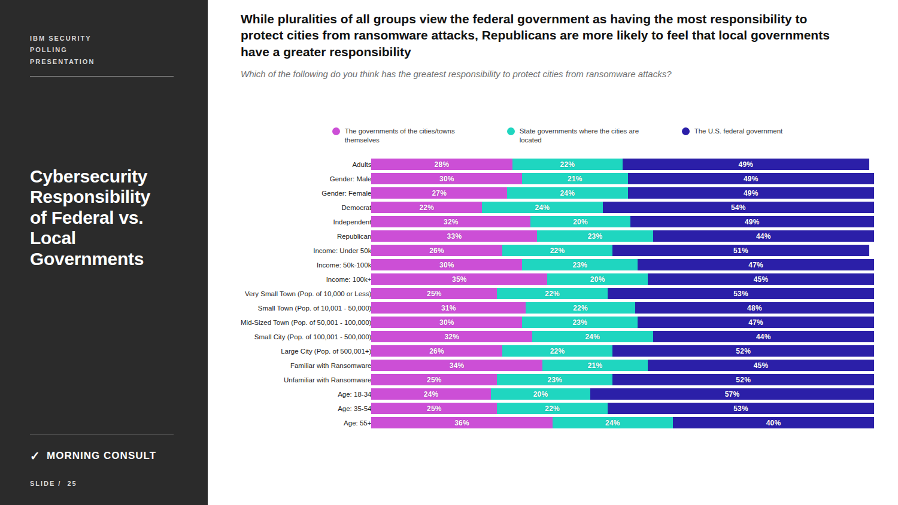IBM SECURITY
POLLING
PRESENTATION
Cybersecurity
Responsibility
of Federal vs.
Local
Governments
✓MORNING CONSULT
SLIDE / 25
While pluralities of all groups view the federal government as having the most responsibility to protect cities from ransomware attacks, Republicans are more likely to feel that local governments have a greater responsibility
Which of the following do you think has the greatest responsibility to protect cities from ransomware attacks?
The governments of the cities/towns themselves
State governments where the cities are located
The U.S. federal government
| Adults | 28% 22% 49% |
| Gender: Male | 30% 21% 49% |
| Gender: Female | 27% 24% 49% |
| Democrat | 22% 24% 54% |
| Independent | 32% 20% 49% |
| Republican | 33% 23% 44% |
| Income: Under 50k | 26% 22% 51% |
| Income: 50k-100k | 30% 23% 47% |
| Income: 100k+ | 35% 20% 45% |
| Very Small Town (Pop. of 10,000 or Less) | 25% 22% 53% |
| Small Town (Pop. of 10,001 - 50,000) | 31% 22% 48% |
| Mid-Sized Town (Pop. of 50,001 - 100,000) | 30% 23% 47% |
| Small City (Pop. of 100,001 - 500,000) | 32% 24% 44% |
| Large City (Pop. of 500,001+) | 26% 22% 52% |
| Familiar with Ransomware | 34% 21% 45% |
| Unfamiliar with Ransomware | 25% 23% 52% |
| Age: 18-34 | 24% 20% 57% |
| Age: 35-54 | 25% 22% 53% |
| Age: 55+ | 36% 24% 40% |